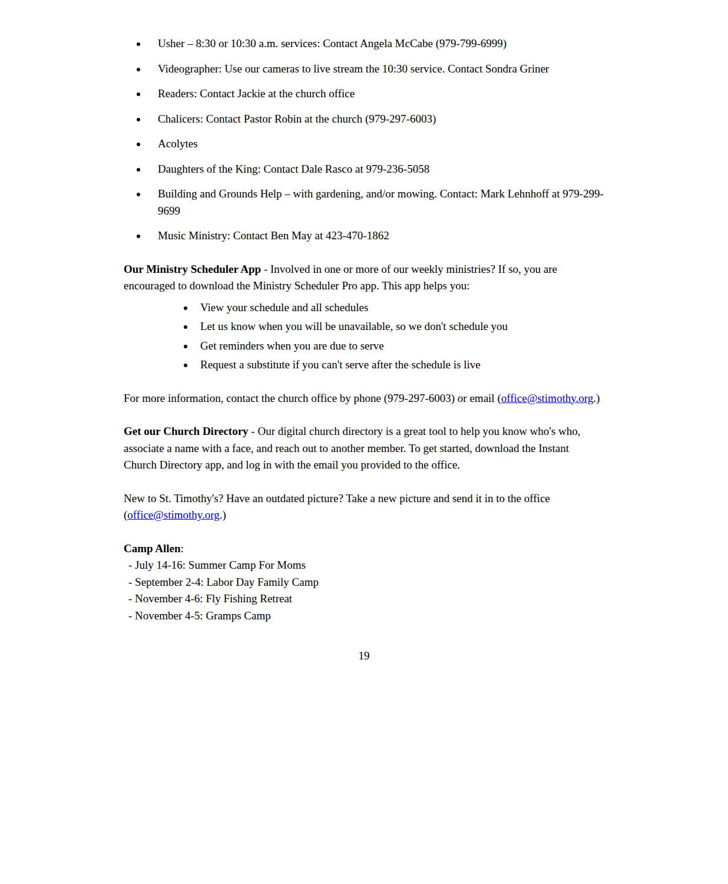Usher – 8:30 or 10:30 a.m. services: Contact Angela McCabe (979-799-6999)
Videographer: Use our cameras to live stream the 10:30 service. Contact Sondra Griner
Readers: Contact Jackie at the church office
Chalicers: Contact Pastor Robin at the church (979-297-6003)
Acolytes
Daughters of the King: Contact Dale Rasco at 979-236-5058
Building and Grounds Help – with gardening, and/or mowing. Contact: Mark Lehnhoff at 979-299-9699
Music Ministry: Contact Ben May at 423-470-1862
Our Ministry Scheduler App - Involved in one or more of our weekly ministries? If so, you are encouraged to download the Ministry Scheduler Pro app. This app helps you:
View your schedule and all schedules
Let us know when you will be unavailable, so we don't schedule you
Get reminders when you are due to serve
Request a substitute if you can't serve after the schedule is live
For more information, contact the church office by phone (979-297-6003) or email (office@stimothy.org.)
Get our Church Directory - Our digital church directory is a great tool to help you know who's who, associate a name with a face, and reach out to another member. To get started, download the Instant Church Directory app, and log in with the email you provided to the office.
New to St. Timothy's? Have an outdated picture? Take a new picture and send it in to the office (office@stimothy.org.)
Camp Allen:
- July 14-16: Summer Camp For Moms
- September 2-4: Labor Day Family Camp
- November 4-6: Fly Fishing Retreat
- November 4-5: Gramps Camp
19